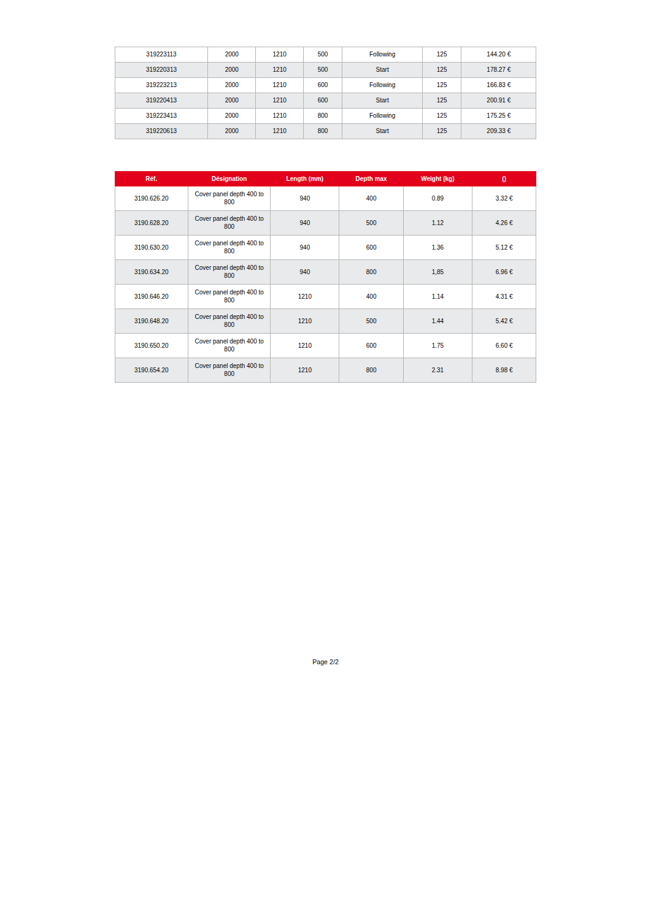| 319223113 | 2000 | 1210 | 500 | Following | 125 | 144.20 € |
| 319220313 | 2000 | 1210 | 500 | Start | 125 | 178.27 € |
| 319223213 | 2000 | 1210 | 600 | Following | 125 | 166.83 € |
| 319220413 | 2000 | 1210 | 600 | Start | 125 | 200.91 € |
| 319223413 | 2000 | 1210 | 800 | Following | 125 | 175.25 € |
| 319220613 | 2000 | 1210 | 800 | Start | 125 | 209.33 € |
| Réf. | Désignation | Length (mm) | Depth max | Weight (kg) | () |
| --- | --- | --- | --- | --- | --- |
| 3190.626.20 | Cover panel depth 400 to 800 | 940 | 400 | 0.89 | 3.32 € |
| 3190.628.20 | Cover panel depth 400 to 800 | 940 | 500 | 1.12 | 4.26 € |
| 3190.630.20 | Cover panel depth 400 to 800 | 940 | 600 | 1.36 | 5.12 € |
| 3190.634.20 | Cover panel depth 400 to 800 | 940 | 800 | 1,85 | 6.96 € |
| 3190.646.20 | Cover panel depth 400 to 800 | 1210 | 400 | 1.14 | 4.31 € |
| 3190.648.20 | Cover panel depth 400 to 800 | 1210 | 500 | 1.44 | 5.42 € |
| 3190.650.20 | Cover panel depth 400 to 800 | 1210 | 600 | 1.75 | 6.60 € |
| 3190.654.20 | Cover panel depth 400 to 800 | 1210 | 800 | 2.31 | 8.98 € |
Page 2/2